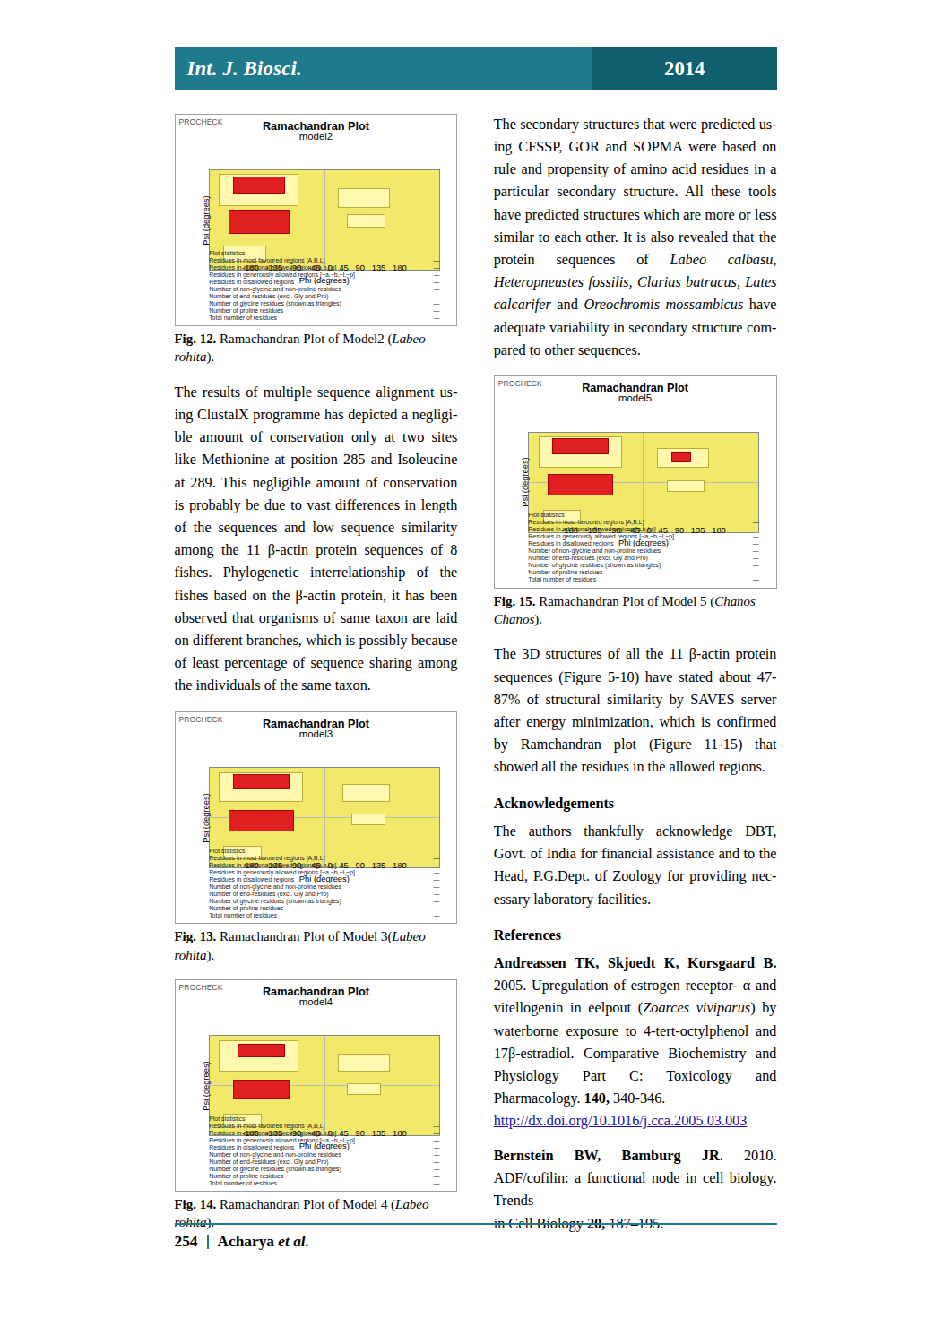Int. J. Biosci.
2014
PROCHECK
Ramachandran Plot
model2
-180 -135 -90 -45 0 45 90 135 180
Phi (degrees)
Psi (degrees)
Plot statistics
Residues in most favoured regions [A,B,L]—
Residues in additional allowed regions [a,b,l,p]—
Residues in generously allowed regions [~a,~b,~l,~p]—
Residues in disallowed regions—
Number of non-glycine and non-proline residues—
Number of end-residues (excl. Gly and Pro)—
Number of glycine residues (shown as triangles)—
Number of proline residues—
Total number of residues—
Fig. 12. Ramachandran Plot of Model2 (Labeo rohita).
The results of multiple sequence alignment using ClustalX programme has depicted a negligible amount of conservation only at two sites like Methionine at position 285 and Isoleucine at 289. This negligible amount of conservation is probably be due to vast differences in length of the sequences and low sequence similarity among the 11 β-actin protein sequences of 8 fishes. Phylogenetic interrelationship of the fishes based on the β-actin protein, it has been observed that organisms of same taxon are laid on different branches, which is possibly because of least percentage of sequence sharing among the individuals of the same taxon.
PROCHECK
Ramachandran Plot
model3
-180 -135 -90 -45 0 45 90 135 180
Phi (degrees)
Psi (degrees)
Plot statistics
Residues in most favoured regions [A,B,L]—
Residues in additional allowed regions [a,b,l,p]—
Residues in generously allowed regions [~a,~b,~l,~p]—
Residues in disallowed regions—
Number of non-glycine and non-proline residues—
Number of end-residues (excl. Gly and Pro)—
Number of glycine residues (shown as triangles)—
Number of proline residues—
Total number of residues—
Fig. 13. Ramachandran Plot of Model 3(Labeo rohita).
PROCHECK
Ramachandran Plot
model4
-180 -135 -90 -45 0 45 90 135 180
Phi (degrees)
Psi (degrees)
Plot statistics
Residues in most favoured regions [A,B,L]—
Residues in additional allowed regions [a,b,l,p]—
Residues in generously allowed regions [~a,~b,~l,~p]—
Residues in disallowed regions—
Number of non-glycine and non-proline residues—
Number of end-residues (excl. Gly and Pro)—
Number of glycine residues (shown as triangles)—
Number of proline residues—
Total number of residues—
Fig. 14. Ramachandran Plot of Model 4 (Labeo rohita).
The secondary structures that were predicted using CFSSP, GOR and SOPMA were based on rule and propensity of amino acid residues in a particular secondary structure. All these tools have predicted structures which are more or less similar to each other. It is also revealed that the protein sequences of Labeo calbasu, Heteropneustes fossilis, Clarias batracus, Lates calcarifer and Oreochromis mossambicus have adequate variability in secondary structure compared to other sequences.
PROCHECK
Ramachandran Plot
model5
-180 -135 -90 -45 0 45 90 135 180
Phi (degrees)
Psi (degrees)
Plot statistics
Residues in most favoured regions [A,B,L]—
Residues in additional allowed regions [a,b,l,p]—
Residues in generously allowed regions [~a,~b,~l,~p]—
Residues in disallowed regions—
Number of non-glycine and non-proline residues—
Number of end-residues (excl. Gly and Pro)—
Number of glycine residues (shown as triangles)—
Number of proline residues—
Total number of residues—
Fig. 15. Ramachandran Plot of Model 5 (Chanos Chanos).
The 3D structures of all the 11 β-actin protein sequences (Figure 5-10) have stated about 47-87% of structural similarity by SAVES server after energy minimization, which is confirmed by Ramchandran plot (Figure 11-15) that showed all the residues in the allowed regions.
Acknowledgements
The authors thankfully acknowledge DBT, Govt. of India for financial assistance and to the Head, P.G.Dept. of Zoology for providing necessary laboratory facilities.
References
Andreassen TK, Skjoedt K, Korsgaard B. 2005. Upregulation of estrogen receptor- α and vitellogenin in eelpout (Zoarces viviparus) by waterborne exposure to 4-tert-octylphenol and 17β-estradiol. Comparative Biochemistry and Physiology Part C: Toxicology and Pharmacology. 140, 340-346.
http://dx.doi.org/10.1016/j.cca.2005.03.003
Bernstein BW, Bamburg JR. 2010. ADF/cofilin: a functional node in cell biology. Trends
in Cell Biology 20, 187–195.
254 Acharya et al.